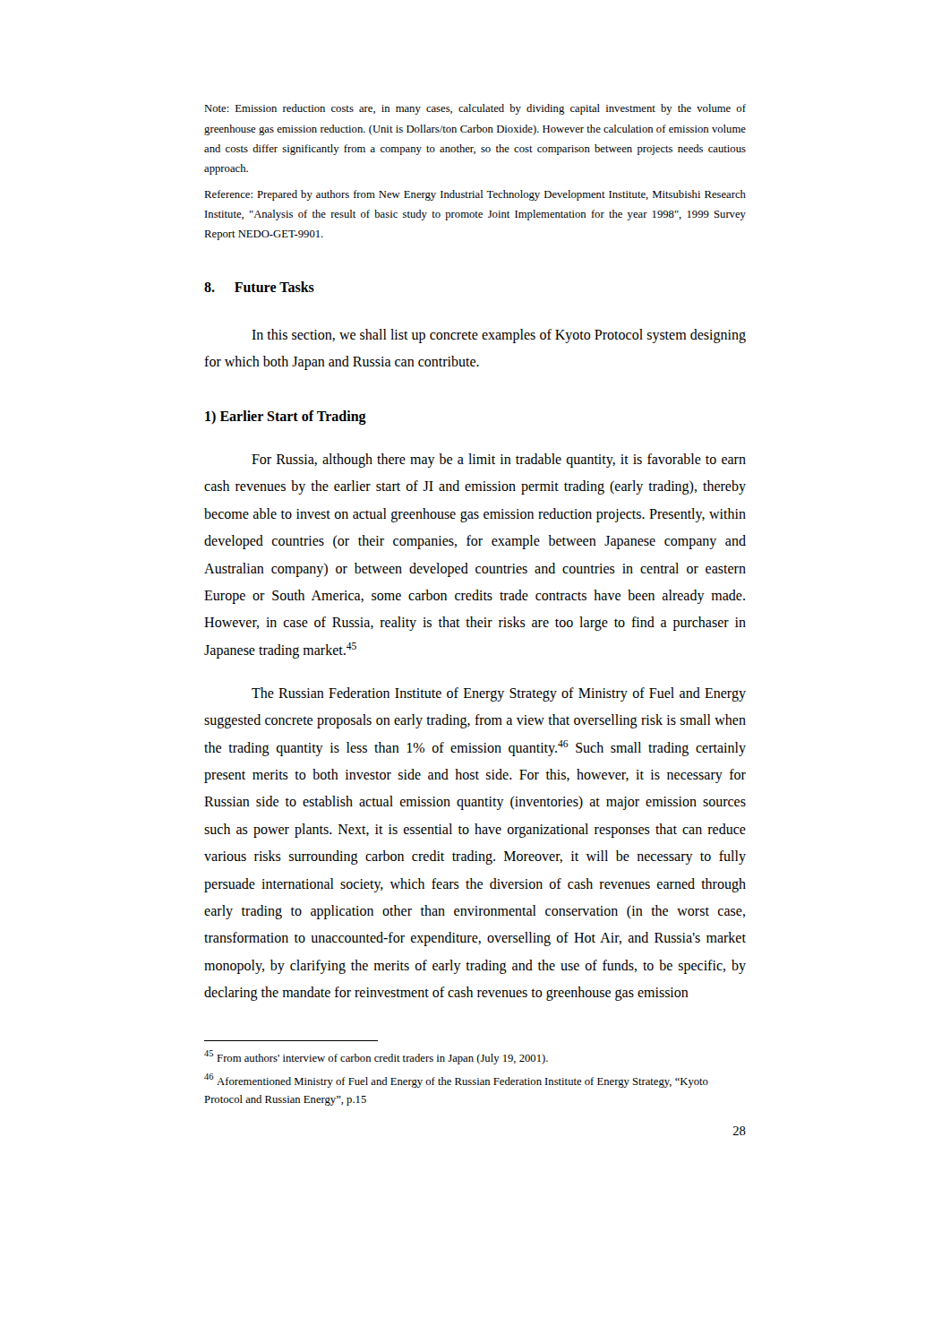Note: Emission reduction costs are, in many cases, calculated by dividing capital investment by the volume of greenhouse gas emission reduction. (Unit is Dollars/ton Carbon Dioxide). However the calculation of emission volume and costs differ significantly from a company to another, so the cost comparison between projects needs cautious approach.
Reference: Prepared by authors from New Energy Industrial Technology Development Institute, Mitsubishi Research Institute, "Analysis of the result of basic study to promote Joint Implementation for the year 1998", 1999 Survey Report NEDO-GET-9901.
8. Future Tasks
In this section, we shall list up concrete examples of Kyoto Protocol system designing for which both Japan and Russia can contribute.
1) Earlier Start of Trading
For Russia, although there may be a limit in tradable quantity, it is favorable to earn cash revenues by the earlier start of JI and emission permit trading (early trading), thereby become able to invest on actual greenhouse gas emission reduction projects. Presently, within developed countries (or their companies, for example between Japanese company and Australian company) or between developed countries and countries in central or eastern Europe or South America, some carbon credits trade contracts have been already made. However, in case of Russia, reality is that their risks are too large to find a purchaser in Japanese trading market.45
The Russian Federation Institute of Energy Strategy of Ministry of Fuel and Energy suggested concrete proposals on early trading, from a view that overselling risk is small when the trading quantity is less than 1% of emission quantity.46 Such small trading certainly present merits to both investor side and host side. For this, however, it is necessary for Russian side to establish actual emission quantity (inventories) at major emission sources such as power plants. Next, it is essential to have organizational responses that can reduce various risks surrounding carbon credit trading. Moreover, it will be necessary to fully persuade international society, which fears the diversion of cash revenues earned through early trading to application other than environmental conservation (in the worst case, transformation to unaccounted-for expenditure, overselling of Hot Air, and Russia's market monopoly, by clarifying the merits of early trading and the use of funds, to be specific, by declaring the mandate for reinvestment of cash revenues to greenhouse gas emission
45 From authors' interview of carbon credit traders in Japan (July 19, 2001).
46 Aforementioned Ministry of Fuel and Energy of the Russian Federation Institute of Energy Strategy, “Kyoto Protocol and Russian Energy”, p.15
28